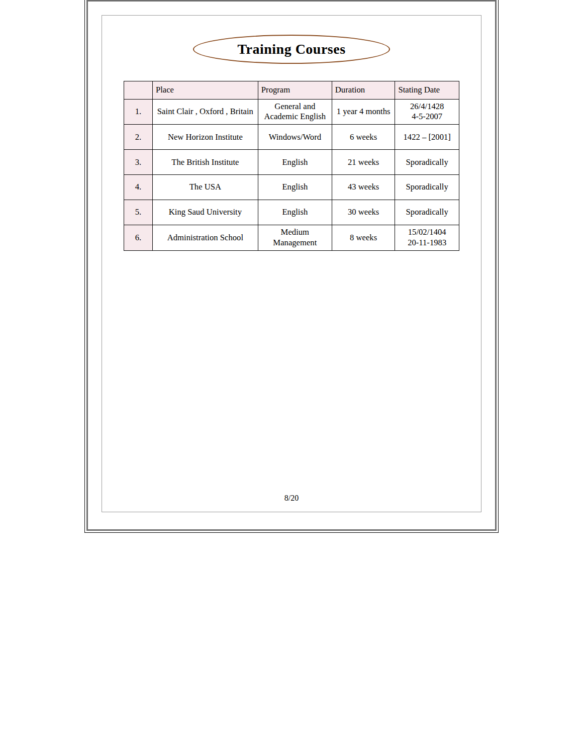Training Courses
| | Place | Program | Duration | Stating Date |
| --- | --- | --- | --- | --- |
| 1. | Saint Clair , Oxford , Britain | General and Academic English | 1 year 4 months | 26/4/1428 4-5-2007 |
| 2. | New Horizon Institute | Windows/Word | 6 weeks | 1422 – [2001] |
| 3. | The British Institute | English | 21 weeks | Sporadically |
| 4. | The USA | English | 43 weeks | Sporadically |
| 5. | King Saud University | English | 30 weeks | Sporadically |
| 6. | Administration School | Medium Management | 8 weeks | 15/02/1404 20-11-1983 |
8/20